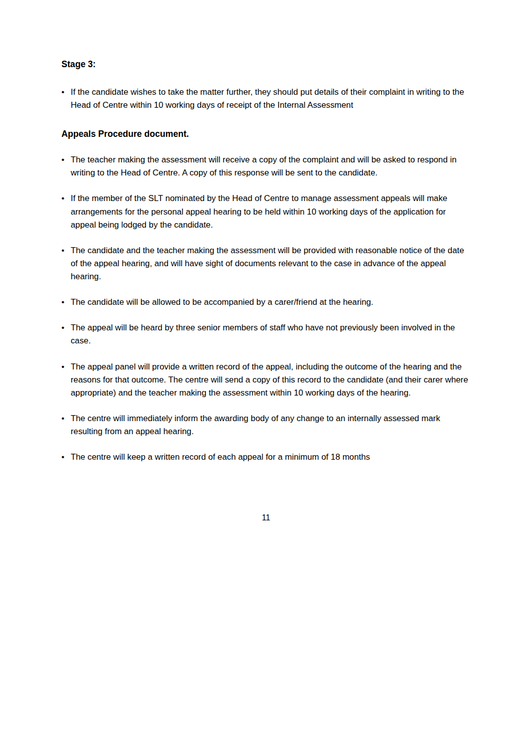Stage 3:
If the candidate wishes to take the matter further, they should put details of their complaint in writing to the Head of Centre within 10 working days of receipt of the Internal Assessment
Appeals Procedure document.
The teacher making the assessment will receive a copy of the complaint and will be asked to respond in writing to the Head of Centre. A copy of this response will be sent to the candidate.
If the member of the SLT nominated by the Head of Centre to manage assessment appeals will make arrangements for the personal appeal hearing to be held within 10 working days of the application for appeal being lodged by the candidate.
The candidate and the teacher making the assessment will be provided with reasonable notice of the date of the appeal hearing, and will have sight of documents relevant to the case in advance of the appeal hearing.
The candidate will be allowed to be accompanied by a carer/friend at the hearing.
The appeal will be heard by three senior members of staff who have not previously been involved in the case.
The appeal panel will provide a written record of the appeal, including the outcome of the hearing and the reasons for that outcome. The centre will send a copy of this record to the candidate (and their carer where appropriate) and the teacher making the assessment within 10 working days of the hearing.
The centre will immediately inform the awarding body of any change to an internally assessed mark resulting from an appeal hearing.
The centre will keep a written record of each appeal for a minimum of 18 months
11